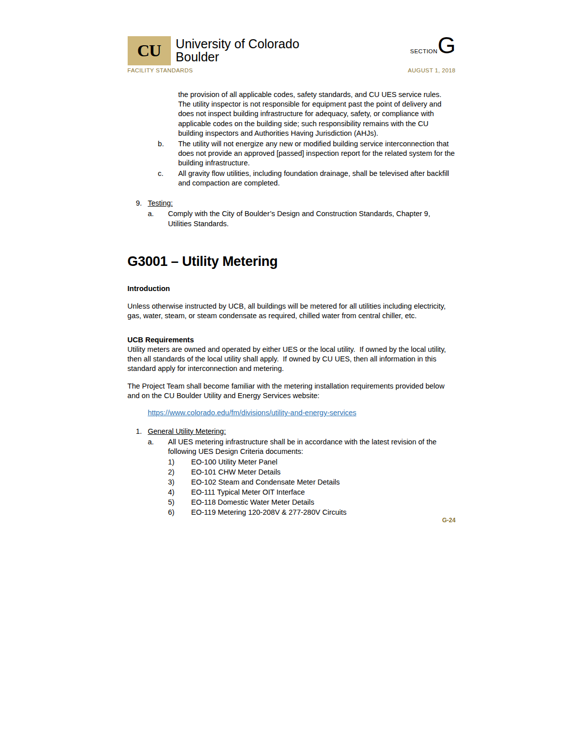University of Colorado
Boulder
SECTION G
FACILITY STANDARDS AUGUST 1, 2018
the provision of all applicable codes, safety standards, and CU UES service rules. The utility inspector is not responsible for equipment past the point of delivery and does not inspect building infrastructure for adequacy, safety, or compliance with applicable codes on the building side; such responsibility remains with the CU building inspectors and Authorities Having Jurisdiction (AHJs).
b. The utility will not energize any new or modified building service interconnection that does not provide an approved [passed] inspection report for the related system for the building infrastructure.
c. All gravity flow utilities, including foundation drainage, shall be televised after backfill and compaction are completed.
9. Testing:
a. Comply with the City of Boulder’s Design and Construction Standards, Chapter 9, Utilities Standards.
G3001 – Utility Metering
Introduction
Unless otherwise instructed by UCB, all buildings will be metered for all utilities including electricity, gas, water, steam, or steam condensate as required, chilled water from central chiller, etc.
UCB Requirements
Utility meters are owned and operated by either UES or the local utility. If owned by the local utility, then all standards of the local utility shall apply. If owned by CU UES, then all information in this standard apply for interconnection and metering.
The Project Team shall become familiar with the metering installation requirements provided below and on the CU Boulder Utility and Energy Services website:
https://www.colorado.edu/fm/divisions/utility-and-energy-services
1. General Utility Metering:
a. All UES metering infrastructure shall be in accordance with the latest revision of the following UES Design Criteria documents:
1) EO-100 Utility Meter Panel
2) EO-101 CHW Meter Details
3) EO-102 Steam and Condensate Meter Details
4) EO-111 Typical Meter OIT Interface
5) EO-118 Domestic Water Meter Details
6) EO-119 Metering 120-208V & 277-280V Circuits
G-24